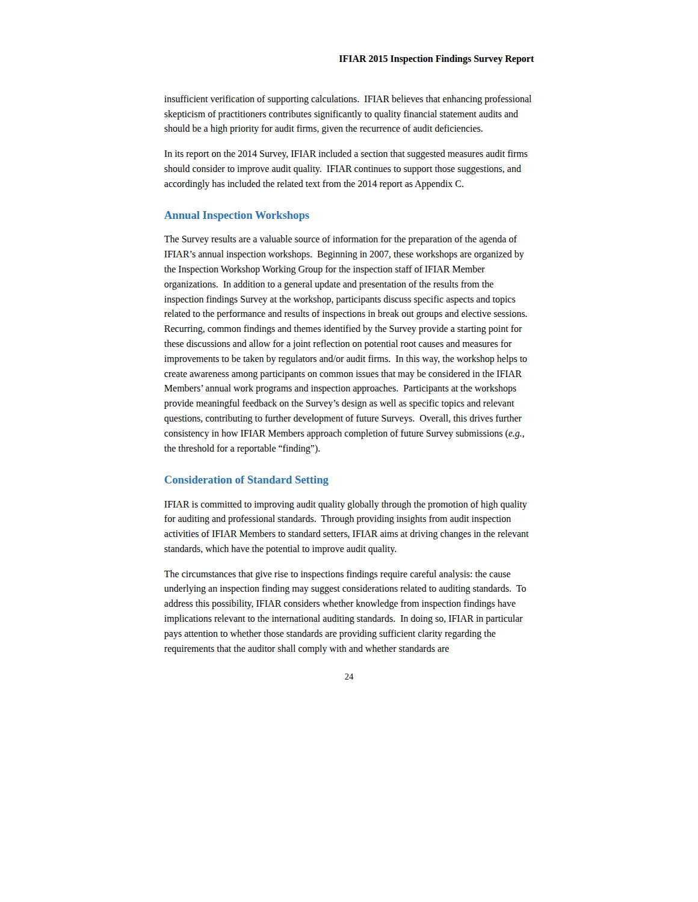IFIAR 2015 Inspection Findings Survey Report
insufficient verification of supporting calculations. IFIAR believes that enhancing professional skepticism of practitioners contributes significantly to quality financial statement audits and should be a high priority for audit firms, given the recurrence of audit deficiencies.
In its report on the 2014 Survey, IFIAR included a section that suggested measures audit firms should consider to improve audit quality. IFIAR continues to support those suggestions, and accordingly has included the related text from the 2014 report as Appendix C.
Annual Inspection Workshops
The Survey results are a valuable source of information for the preparation of the agenda of IFIAR’s annual inspection workshops. Beginning in 2007, these workshops are organized by the Inspection Workshop Working Group for the inspection staff of IFIAR Member organizations. In addition to a general update and presentation of the results from the inspection findings Survey at the workshop, participants discuss specific aspects and topics related to the performance and results of inspections in break out groups and elective sessions. Recurring, common findings and themes identified by the Survey provide a starting point for these discussions and allow for a joint reflection on potential root causes and measures for improvements to be taken by regulators and/or audit firms. In this way, the workshop helps to create awareness among participants on common issues that may be considered in the IFIAR Members’ annual work programs and inspection approaches. Participants at the workshops provide meaningful feedback on the Survey’s design as well as specific topics and relevant questions, contributing to further development of future Surveys. Overall, this drives further consistency in how IFIAR Members approach completion of future Survey submissions (e.g., the threshold for a reportable “finding”).
Consideration of Standard Setting
IFIAR is committed to improving audit quality globally through the promotion of high quality for auditing and professional standards. Through providing insights from audit inspection activities of IFIAR Members to standard setters, IFIAR aims at driving changes in the relevant standards, which have the potential to improve audit quality.
The circumstances that give rise to inspections findings require careful analysis: the cause underlying an inspection finding may suggest considerations related to auditing standards. To address this possibility, IFIAR considers whether knowledge from inspection findings have implications relevant to the international auditing standards. In doing so, IFIAR in particular pays attention to whether those standards are providing sufficient clarity regarding the requirements that the auditor shall comply with and whether standards are
24